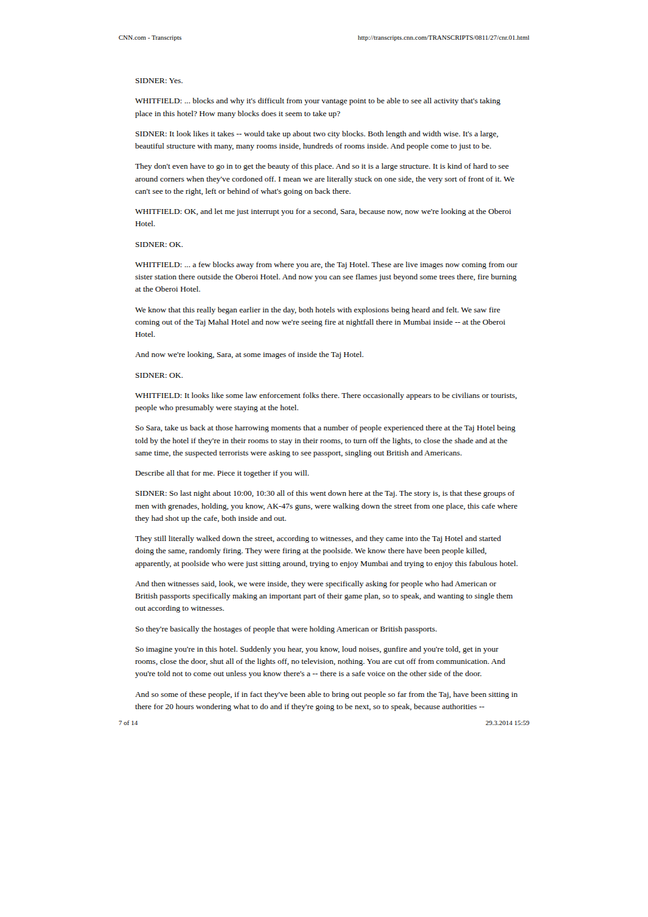CNN.com - Transcripts
http://transcripts.cnn.com/TRANSCRIPTS/0811/27/cnr.01.html
SIDNER: Yes.
WHITFIELD: ... blocks and why it's difficult from your vantage point to be able to see all activity that's taking place in this hotel? How many blocks does it seem to take up?
SIDNER: It look likes it takes -- would take up about two city blocks. Both length and width wise. It's a large, beautiful structure with many, many rooms inside, hundreds of rooms inside. And people come to just to be.
They don't even have to go in to get the beauty of this place. And so it is a large structure. It is kind of hard to see around corners when they've cordoned off. I mean we are literally stuck on one side, the very sort of front of it. We can't see to the right, left or behind of what's going on back there.
WHITFIELD: OK, and let me just interrupt you for a second, Sara, because now, now we're looking at the Oberoi Hotel.
SIDNER: OK.
WHITFIELD: ... a few blocks away from where you are, the Taj Hotel. These are live images now coming from our sister station there outside the Oberoi Hotel. And now you can see flames just beyond some trees there, fire burning at the Oberoi Hotel.
We know that this really began earlier in the day, both hotels with explosions being heard and felt. We saw fire coming out of the Taj Mahal Hotel and now we're seeing fire at nightfall there in Mumbai inside -- at the Oberoi Hotel.
And now we're looking, Sara, at some images of inside the Taj Hotel.
SIDNER: OK.
WHITFIELD: It looks like some law enforcement folks there. There occasionally appears to be civilians or tourists, people who presumably were staying at the hotel.
So Sara, take us back at those harrowing moments that a number of people experienced there at the Taj Hotel being told by the hotel if they're in their rooms to stay in their rooms, to turn off the lights, to close the shade and at the same time, the suspected terrorists were asking to see passport, singling out British and Americans.
Describe all that for me. Piece it together if you will.
SIDNER: So last night about 10:00, 10:30 all of this went down here at the Taj. The story is, is that these groups of men with grenades, holding, you know, AK-47s guns, were walking down the street from one place, this cafe where they had shot up the cafe, both inside and out.
They still literally walked down the street, according to witnesses, and they came into the Taj Hotel and started doing the same, randomly firing. They were firing at the poolside. We know there have been people killed, apparently, at poolside who were just sitting around, trying to enjoy Mumbai and trying to enjoy this fabulous hotel.
And then witnesses said, look, we were inside, they were specifically asking for people who had American or British passports specifically making an important part of their game plan, so to speak, and wanting to single them out according to witnesses.
So they're basically the hostages of people that were holding American or British passports.
So imagine you're in this hotel. Suddenly you hear, you know, loud noises, gunfire and you're told, get in your rooms, close the door, shut all of the lights off, no television, nothing. You are cut off from communication. And you're told not to come out unless you know there's a -- there is a safe voice on the other side of the door.
And so some of these people, if in fact they've been able to bring out people so far from the Taj, have been sitting in there for 20 hours wondering what to do and if they're going to be next, so to speak, because authorities --
7 of 14
29.3.2014 15:59